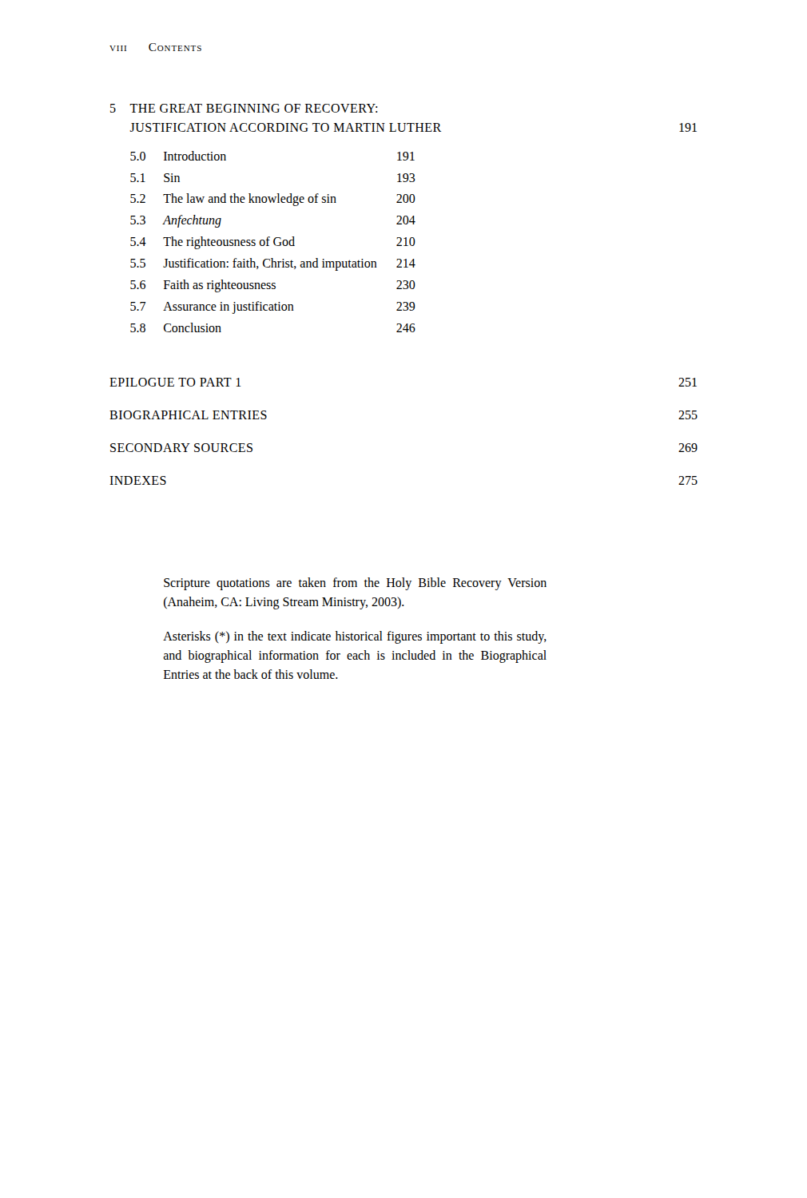viii Contents
5 The Great Beginning of Recovery:Justification According to Martin Luther 191
5.0 Introduction 191
5.1 Sin 193
5.2 The law and the knowledge of sin 200
5.3 Anfechtung 204
5.4 The righteousness of God 210
5.5 Justification: faith, Christ, and imputation 214
5.6 Faith as righteousness 230
5.7 Assurance in justification 239
5.8 Conclusion 246
Epilogue to Part 1251
Biographical Entries 255
Secondary Sources 269
Indexes 275
Scripture quotations are taken from the Holy Bible Recovery Version (Anaheim, CA: Living Stream Ministry, 2003).
Asterisks (*) in the text indicate historical figures important to this study, and biographical information for each is included in the Biographical Entries at the back of this volume.